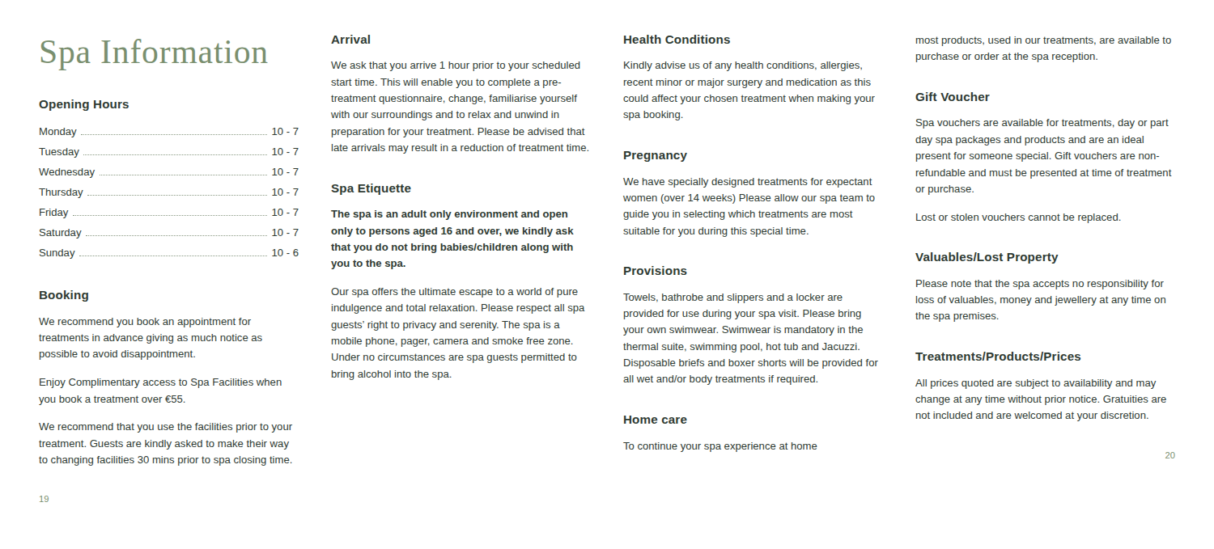Spa Information
Opening Hours
Monday 10 - 7
Tuesday 10 - 7
Wednesday 10 - 7
Thursday 10 - 7
Friday 10 - 7
Saturday 10 - 7
Sunday 10 - 6
Booking
We recommend you book an appointment for treatments in advance giving as much notice as possible to avoid disappointment.
Enjoy Complimentary access to Spa Facilities when you book a treatment over €55.
We recommend that you use the facilities prior to your treatment. Guests are kindly asked to make their way to changing facilities 30 mins prior to spa closing time.
19
Arrival
We ask that you arrive 1 hour prior to your scheduled start time. This will enable you to complete a pre-treatment questionnaire, change, familiarise yourself with our surroundings and to relax and unwind in preparation for your treatment. Please be advised that late arrivals may result in a reduction of treatment time.
Spa Etiquette
The spa is an adult only environment and open only to persons aged 16 and over, we kindly ask that you do not bring babies/children along with you to the spa.
Our spa offers the ultimate escape to a world of pure indulgence and total relaxation. Please respect all spa guests’ right to privacy and serenity. The spa is a mobile phone, pager, camera and smoke free zone. Under no circumstances are spa guests permitted to bring alcohol into the spa.
Health Conditions
Kindly advise us of any health conditions, allergies, recent minor or major surgery and medication as this could affect your chosen treatment when making your spa booking.
Pregnancy
We have specially designed treatments for expectant women (over 14 weeks) Please allow our spa team to guide you in selecting which treatments are most suitable for you during this special time.
Provisions
Towels, bathrobe and slippers and a locker are provided for use during your spa visit. Please bring your own swimwear. Swimwear is mandatory in the thermal suite, swimming pool, hot tub and Jacuzzi. Disposable briefs and boxer shorts will be provided for all wet and/or body treatments if required.
Home care
To continue your spa experience at home
most products, used in our treatments, are available to purchase or order at the spa reception.
Gift Voucher
Spa vouchers are available for treatments, day or part day spa packages and products and are an ideal present for someone special. Gift vouchers are non-refundable and must be presented at time of treatment or purchase.
Lost or stolen vouchers cannot be replaced.
Valuables/Lost Property
Please note that the spa accepts no responsibility for loss of valuables, money and jewellery at any time on the spa premises.
Treatments/Products/Prices
All prices quoted are subject to availability and may change at any time without prior notice. Gratuities are not included and are welcomed at your discretion.
20